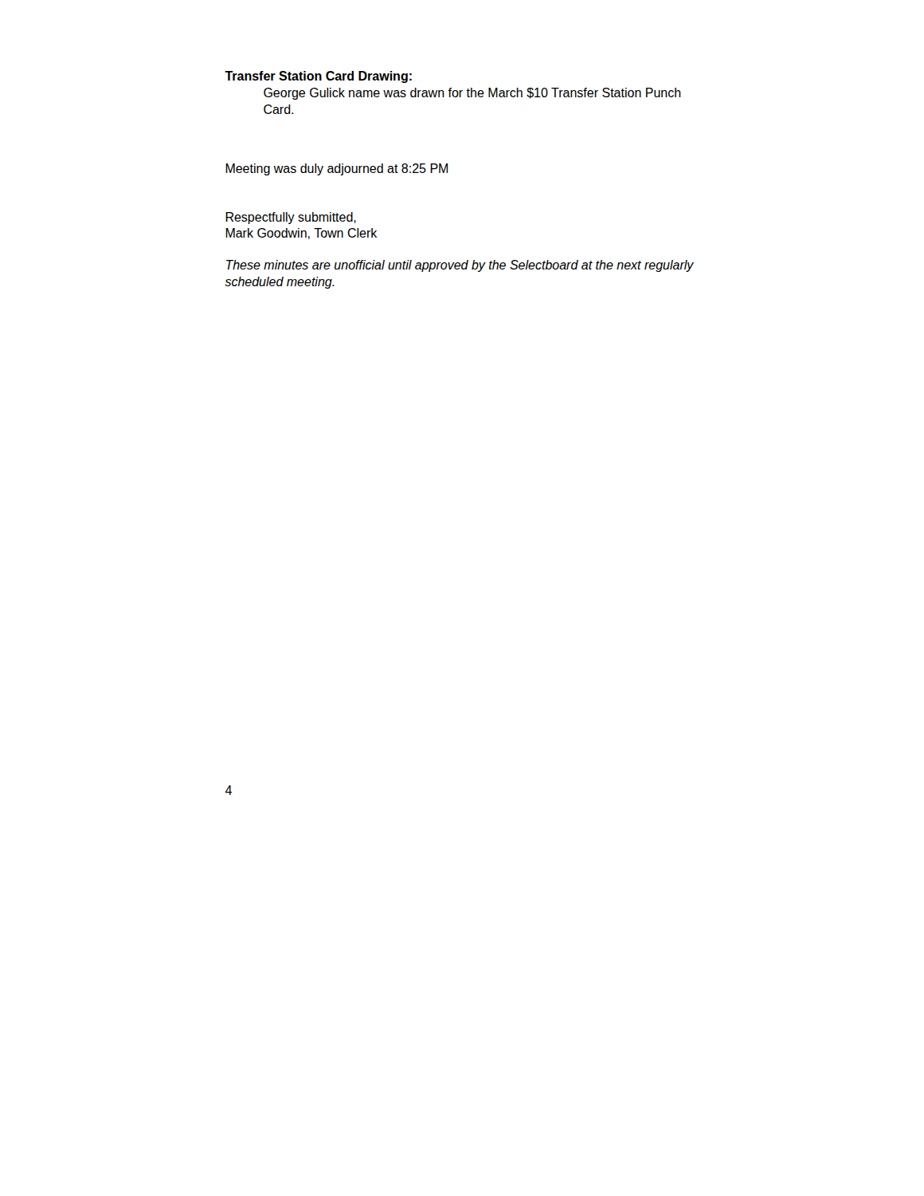Transfer Station Card Drawing:
George Gulick name was drawn for the March $10 Transfer Station Punch Card.
Meeting was duly adjourned at 8:25 PM
Respectfully submitted,
Mark Goodwin, Town Clerk
These minutes are unofficial until approved by the Selectboard at the next regularly scheduled meeting.
4